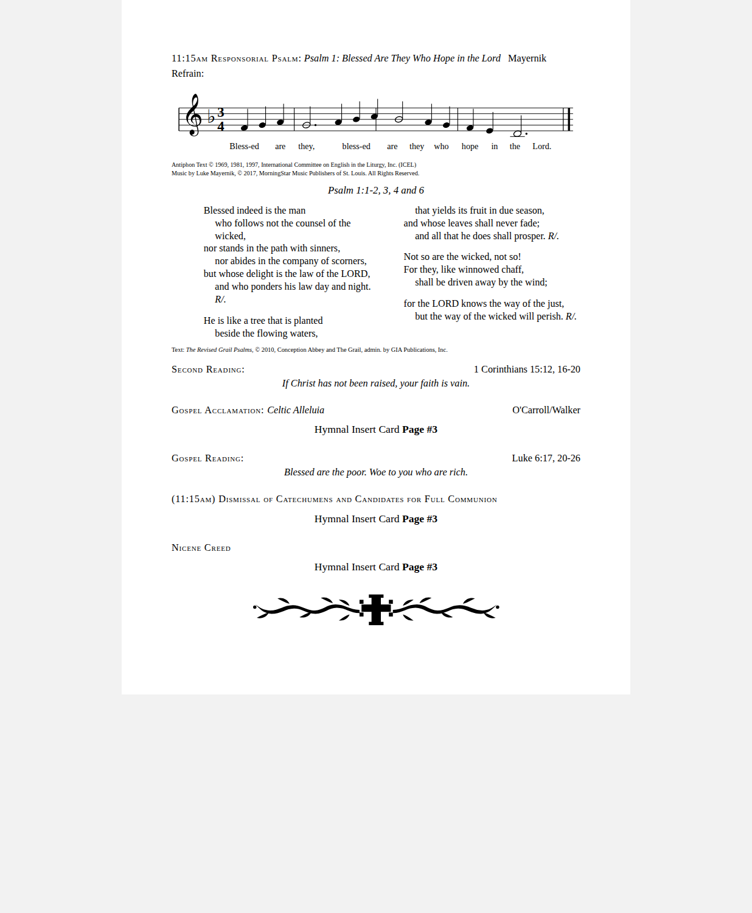11:15am Responsorial Psalm: Psalm 1: Blessed Are They Who Hope in the Lord Mayernik
Refrain:
𝄞 ♭ 3 4 Bless-ed are they, bless-ed are they who hope in the Lord.
Antiphon Text © 1969, 1981, 1997, International Committee on English in the Liturgy, Inc. (ICEL)
Music by Luke Mayernik, © 2017, MorningStar Music Publishers of St. Louis. All Rights Reserved.
Psalm 1:1-2, 3, 4 and 6
Blessed indeed is the man who follows not the counsel of the wicked, nor stands in the path with sinners, nor abides in the company of scorners, but whose delight is the law of the LORD, and who ponders his law day and night. R/.
He is like a tree that is planted beside the flowing waters,
that yields its fruit in due season, and whose leaves shall never fade; and all that he does shall prosper. R/.
Not so are the wicked, not so! For they, like winnowed chaff, shall be driven away by the wind;
for the LORD knows the way of the just, but the way of the wicked will perish. R/.
Text: The Revised Grail Psalms, © 2010, Conception Abbey and The Grail, admin. by GIA Publications, Inc.
Second Reading: 1 Corinthians 15:12, 16-20
If Christ has not been raised, your faith is vain.
Gospel Acclamation: Celtic Alleluia O'Carroll/Walker
Hymnal Insert Card Page #3
Gospel Reading: Luke 6:17, 20-26
Blessed are the poor. Woe to you who are rich.
(11:15am) Dismissal of Catechumens and Candidates for Full Communion
Hymnal Insert Card Page #3
Nicene Creed
Hymnal Insert Card Page #3